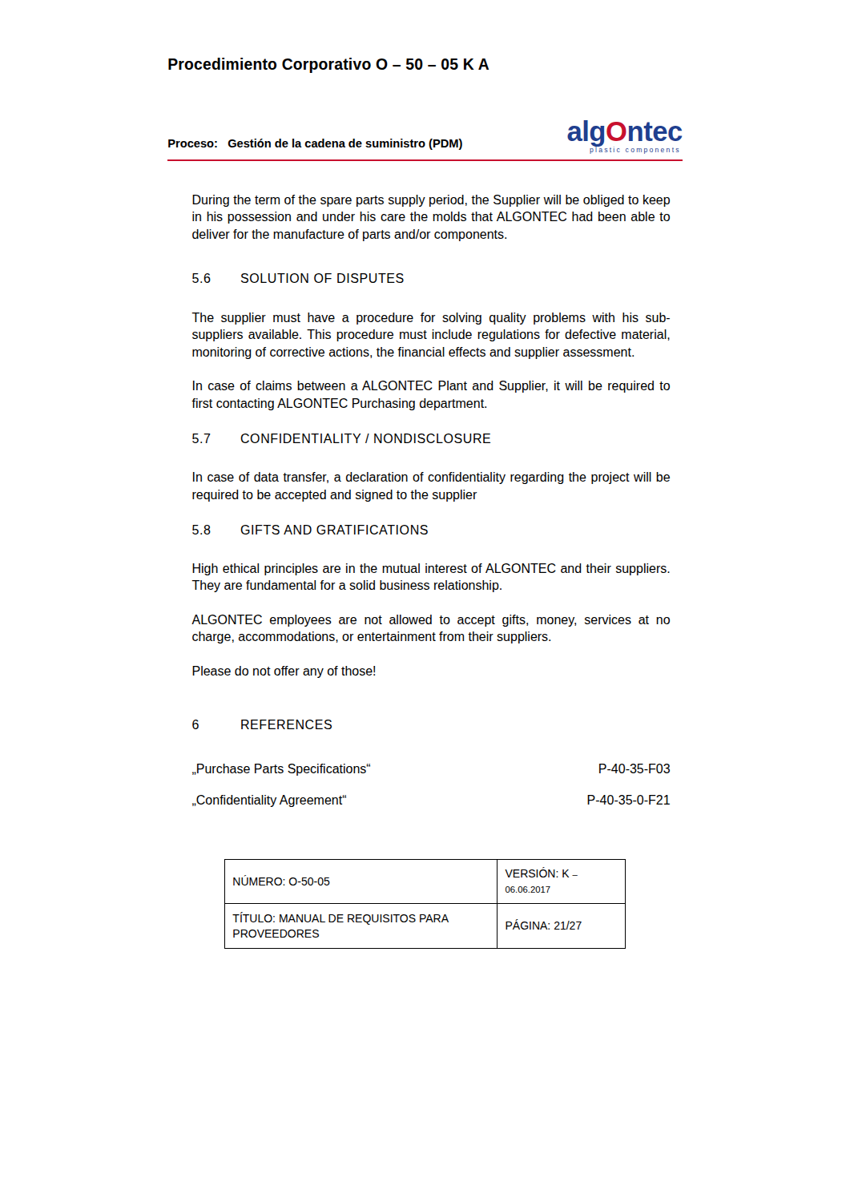Procedimiento Corporativo O – 50 – 05 K A
Proceso: Gestión de la cadena de suministro (PDM)
algOntec
plastic components
During the term of the spare parts supply period, the Supplier will be obliged to keep in his possession and under his care the molds that ALGONTEC had been able to deliver for the manufacture of parts and/or components.
5.6 SOLUTION OF DISPUTES
The supplier must have a procedure for solving quality problems with his sub-suppliers available. This procedure must include regulations for defective material, monitoring of corrective actions, the financial effects and supplier assessment.
In case of claims between a ALGONTEC Plant and Supplier, it will be required to first contacting ALGONTEC Purchasing department.
5.7 CONFIDENTIALITY / NONDISCLOSURE
In case of data transfer, a declaration of confidentiality regarding the project will be required to be accepted and signed to the supplier
5.8 GIFTS AND GRATIFICATIONS
High ethical principles are in the mutual interest of ALGONTEC and their suppliers. They are fundamental for a solid business relationship.
ALGONTEC employees are not allowed to accept gifts, money, services at no charge, accommodations, or entertainment from their suppliers.
Please do not offer any of those!
6 REFERENCES
„Purchase Parts Specifications“ P-40-35-F03
„Confidentiality Agreement“ P-40-35-0-F21
| NÚMERO: O-50-05 | VERSIÓN: K – 06.06.2017 |
| TÍTULO: MANUAL DE REQUISITOS PARA PROVEEDORES | PÁGINA: 21/27 |